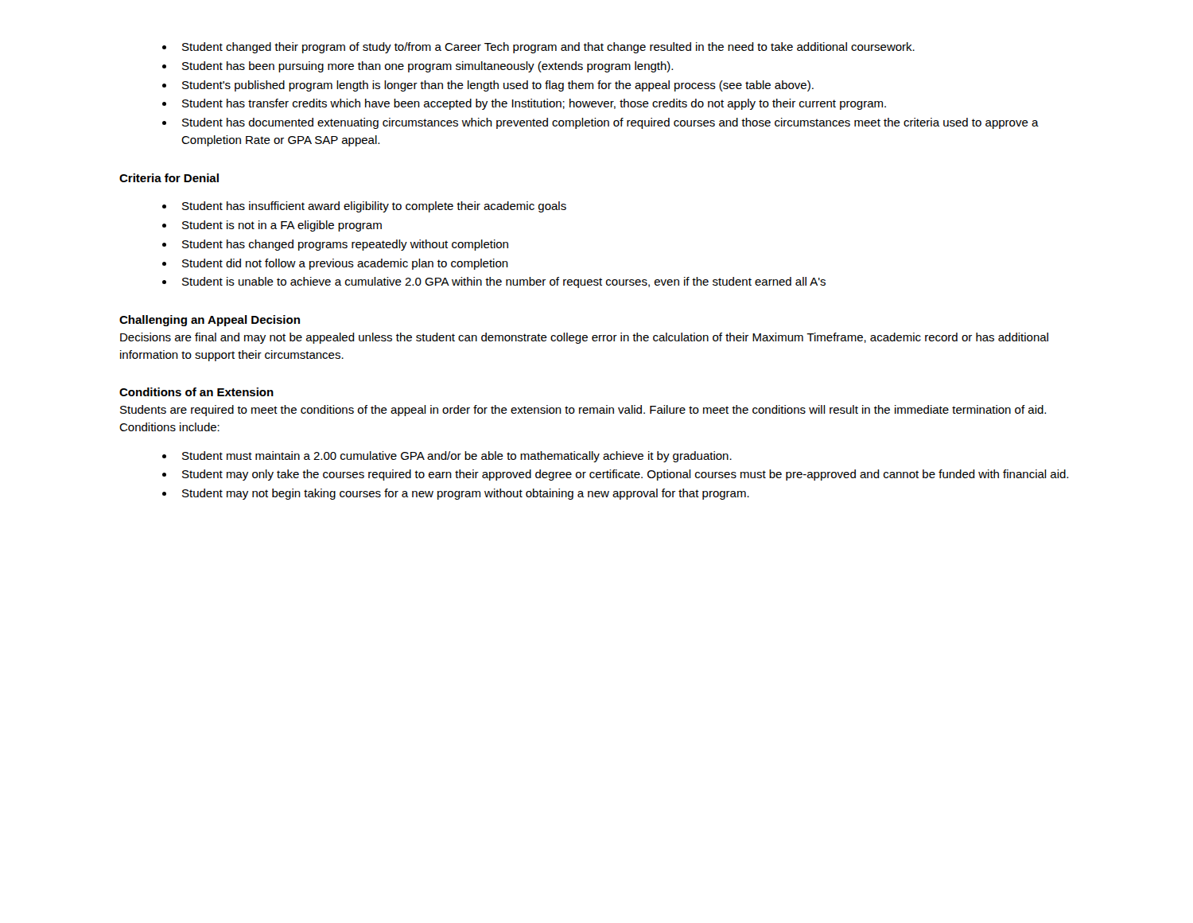Student changed their program of study to/from a Career Tech program and that change resulted in the need to take additional coursework.
Student has been pursuing more than one program simultaneously (extends program length).
Student's published program length is longer than the length used to flag them for the appeal process (see table above).
Student has transfer credits which have been accepted by the Institution; however, those credits do not apply to their current program.
Student has documented extenuating circumstances which prevented completion of required courses and those circumstances meet the criteria used to approve a Completion Rate or GPA SAP appeal.
Criteria for Denial
Student has insufficient award eligibility to complete their academic goals
Student is not in a FA eligible program
Student has changed programs repeatedly without completion
Student did not follow a previous academic plan to completion
Student is unable to achieve a cumulative 2.0 GPA within the number of request courses, even if the student earned all A's
Challenging an Appeal Decision
Decisions are final and may not be appealed unless the student can demonstrate college error in the calculation of their Maximum Timeframe, academic record or has additional information to support their circumstances.
Conditions of an Extension
Students are required to meet the conditions of the appeal in order for the extension to remain valid. Failure to meet the conditions will result in the immediate termination of aid. Conditions include:
Student must maintain a 2.00 cumulative GPA and/or be able to mathematically achieve it by graduation.
Student may only take the courses required to earn their approved degree or certificate. Optional courses must be pre-approved and cannot be funded with financial aid.
Student may not begin taking courses for a new program without obtaining a new approval for that program.